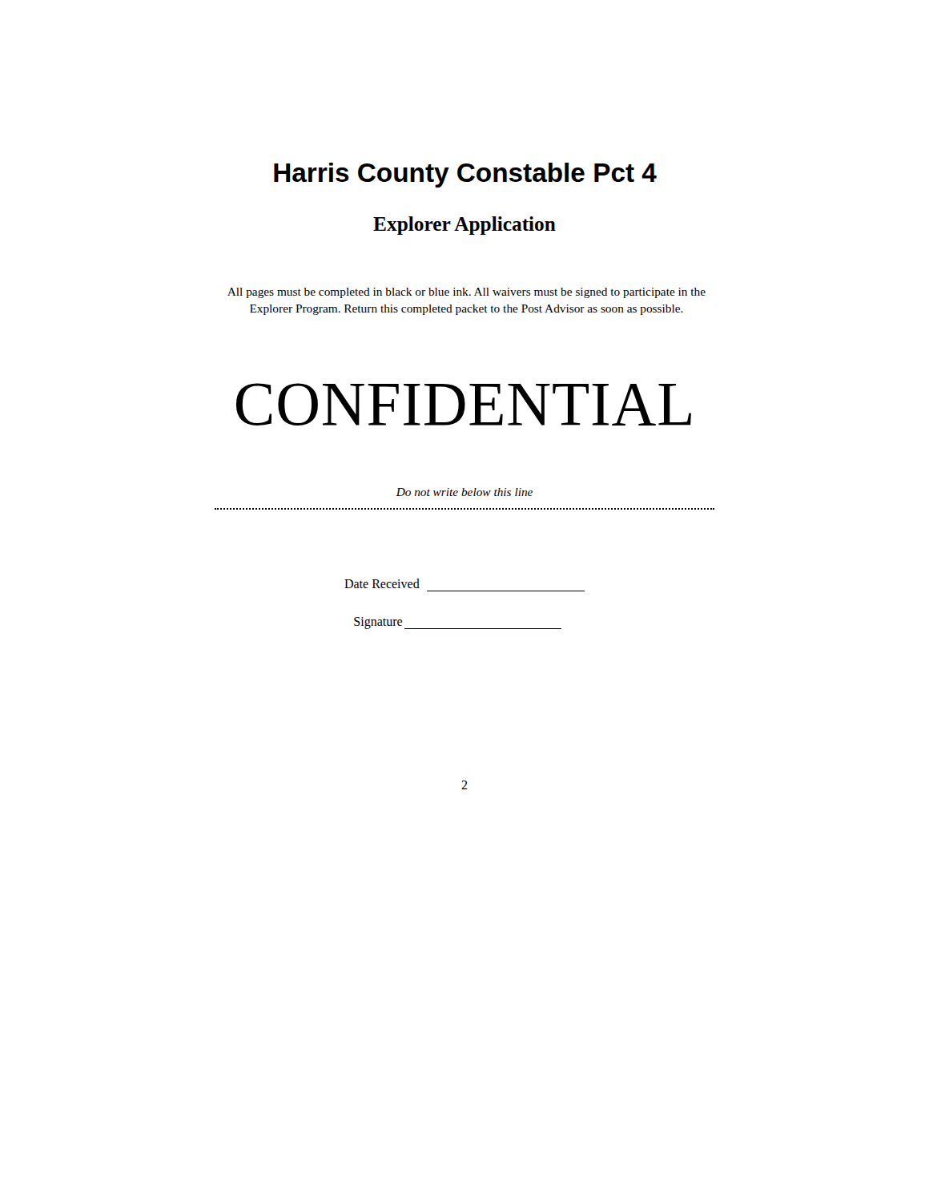Harris County Constable Pct 4
Explorer Application
All pages must be completed in black or blue ink. All waivers must be signed to participate in the Explorer Program. Return this completed packet to the Post Advisor as soon as possible.
CONFIDENTIAL
Do not write below this line
Date Received
Signature
2